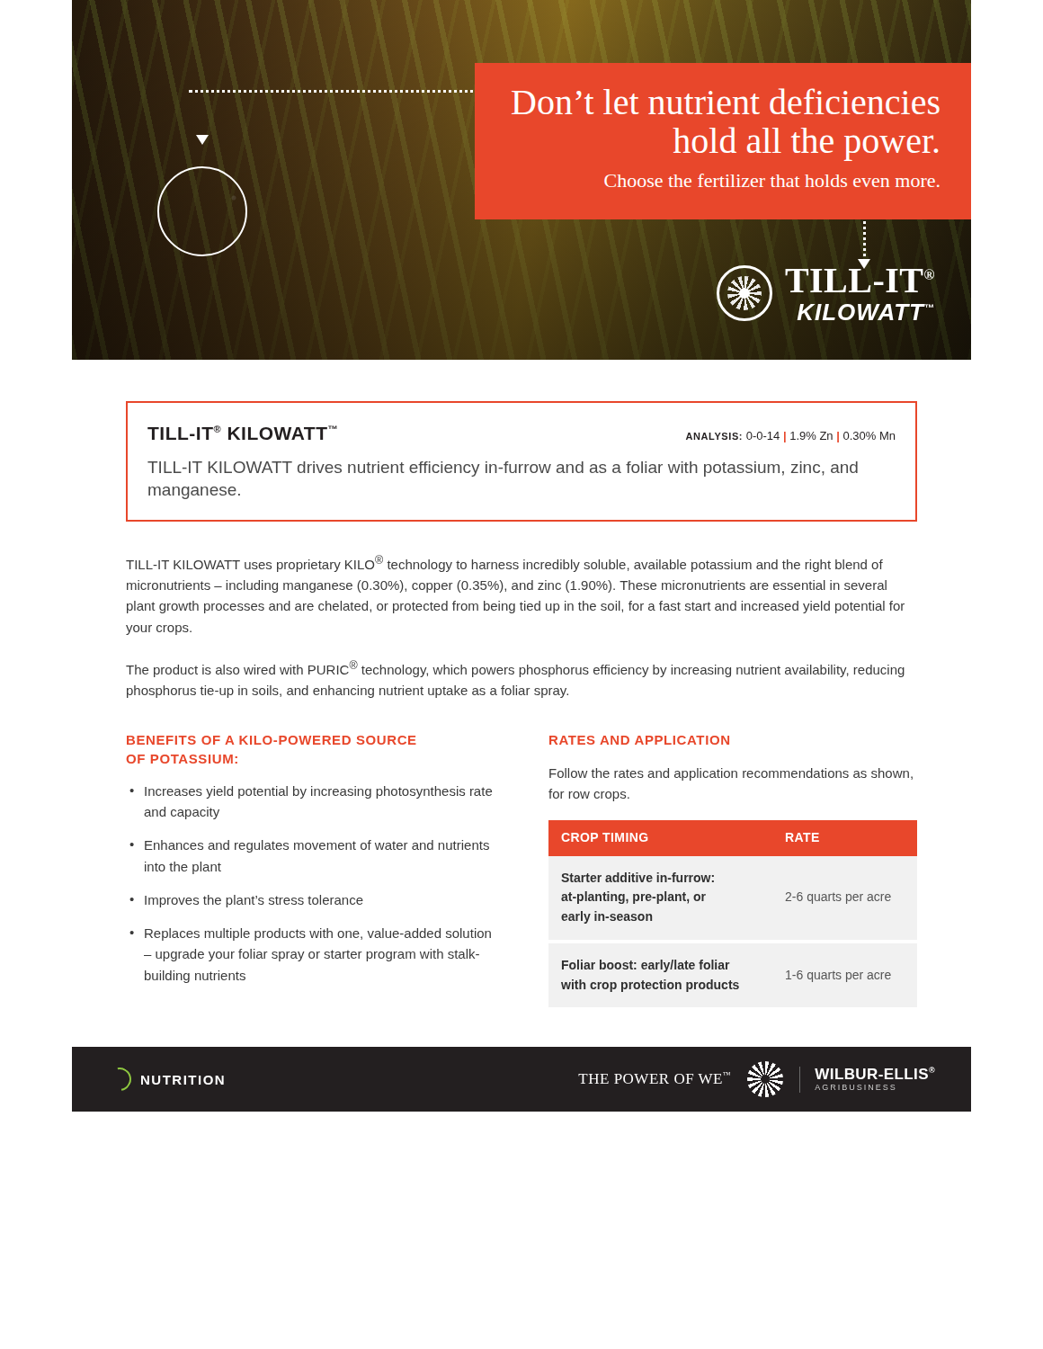Don’t let nutrient deficiencies
hold all the power.
Choose the fertilizer that holds even more.
TILL-IT® KILOWATT™
TILL-IT® KILOWATT™
ANALYSIS: 0-0-14 | 1.9% Zn | 0.30% Mn
TILL-IT KILOWATT drives nutrient efficiency in-furrow and as a foliar with potassium, zinc, and manganese.
TILL-IT KILOWATT uses proprietary KILO® technology to harness incredibly soluble, available potassium and the right blend of micronutrients – including manganese (0.30%), copper (0.35%), and zinc (1.90%). These micronutrients are essential in several plant growth processes and are chelated, or protected from being tied up in the soil, for a fast start and increased yield potential for your crops.
The product is also wired with PURIC® technology, which powers phosphorus efficiency by increasing nutrient availability, reducing phosphorus tie-up in soils, and enhancing nutrient uptake as a foliar spray.
Benefits of a KILO-powered source
of potassium:
Increases yield potential by increasing photosynthesis rate and capacity
Enhances and regulates movement of water and nutrients into the plant
Improves the plant’s stress tolerance
Replaces multiple products with one, value-added solution – upgrade your foliar spray or starter program with stalk-building nutrients
Rates and Application
Follow the rates and application recommendations as shown, for row crops.
| CROP TIMING | RATE |
| --- | --- |
| Starter additive in-furrow: at-planting, pre-plant, or early in-season | 2-6 quarts per acre |
| Foliar boost: early/late foliar with crop protection products | 1-6 quarts per acre |
NUTRITION
THE POWER OF WE™ WILBUR-ELLIS® AGRIBUSINESS